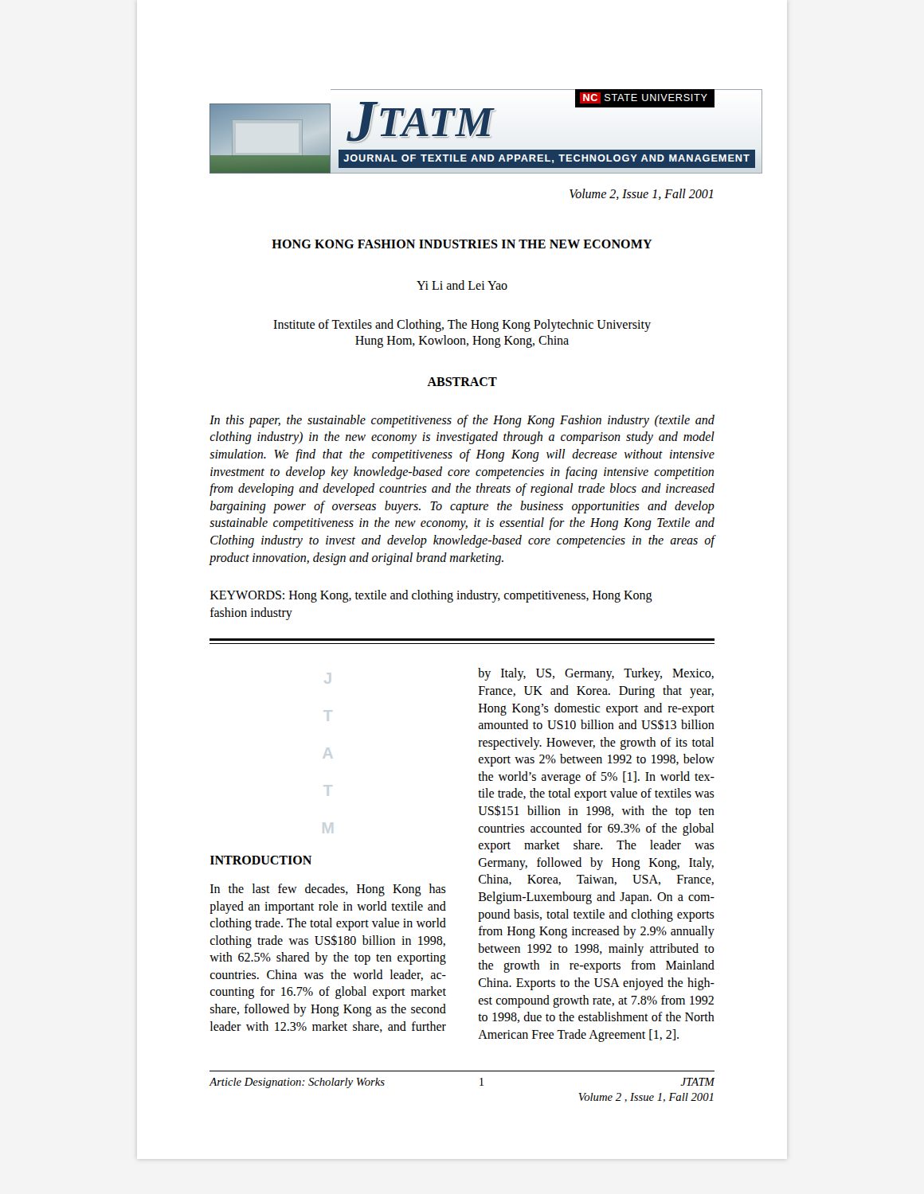NCSTATE UNIVERSITY
JTATM
JOURNAL OF TEXTILE AND APPAREL, TECHNOLOGY AND MANAGEMENT
Volume 2, Issue 1, Fall 2001
Hong Kong Fashion Industries in the New Economy
Yi Li and Lei Yao
Institute of Textiles and Clothing, The Hong Kong Polytechnic University
Hung Hom, Kowloon, Hong Kong, China
ABSTRACT
In this paper, the sustainable competitiveness of the Hong Kong Fashion industry (textile and clothing industry) in the new economy is investigated through a comparison study and model simulation. We find that the competitiveness of Hong Kong will decrease without intensive investment to develop key knowledge-based core competencies in facing intensive competition from developing and developed countries and the threats of regional trade blocs and increased bargaining power of overseas buyers. To capture the business opportunities and develop sustainable competitiveness in the new economy, it is essential for the Hong Kong Textile and Clothing industry to invest and develop knowledge-based core competencies in the areas of product innovation, design and original brand marketing.
KEYWORDS: Hong Kong, textile and clothing industry, competitiveness, Hong Kong
fashion industry
J
T
A
T
M
Introduction
In the last few decades, Hong Kong has played an important role in world textile and clothing trade. The total export value in world clothing trade was US$180 billion in 1998, with 62.5% shared by the top ten exporting countries. China was the world leader, accounting for 16.7% of global export market share, followed by Hong Kong as the second leader with 12.3% market share, and further by Italy, US, Germany, Turkey, Mexico, France, UK and Korea. During that year, Hong Kong’s domestic export and re-export amounted to US10 billion and US$13 billion respectively. However, the growth of its total export was 2% between 1992 to 1998, below the world’s average of 5% [1]. In world textile trade, the total export value of textiles was US$151 billion in 1998, with the top ten countries accounted for 69.3% of the global export market share. The leader was Germany, followed by Hong Kong, Italy, China, Korea, Taiwan, USA, France, Belgium-Luxembourg and Japan. On a compound basis, total textile and clothing exports from Hong Kong increased by 2.9% annually between 1992 to 1998, mainly attributed to the growth in re-exports from Mainland China. Exports to the USA enjoyed the highest compound growth rate, at 7.8% from 1992 to 1998, due to the establishment of the North American Free Trade Agreement [1, 2].
Article Designation: Scholarly Works
1
JTATM
Volume 2 , Issue 1, Fall 2001